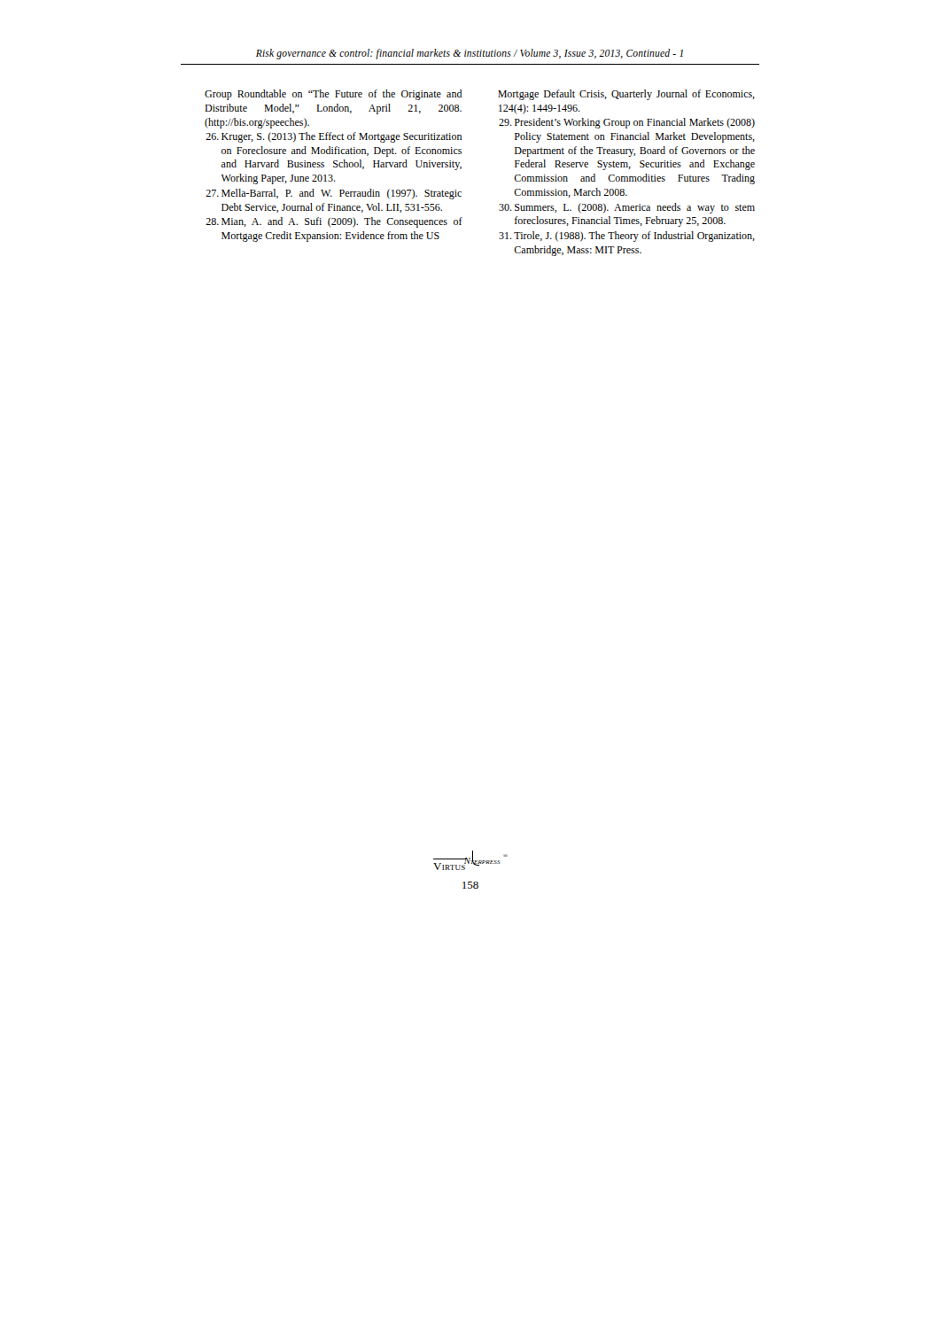Risk governance & control: financial markets & institutions / Volume 3, Issue 3, 2013, Continued - 1
Group Roundtable on “The Future of the Originate and Distribute Model,” London, April 21, 2008. (http://bis.org/speeches).
26. Kruger, S. (2013) The Effect of Mortgage Securitization on Foreclosure and Modification, Dept. of Economics and Harvard Business School, Harvard University, Working Paper, June 2013.
27. Mella-Barral, P. and W. Perraudin (1997). Strategic Debt Service, Journal of Finance, Vol. LII, 531-556.
28. Mian, A. and A. Sufi (2009). The Consequences of Mortgage Credit Expansion: Evidence from the US
Mortgage Default Crisis, Quarterly Journal of Economics, 124(4): 1449-1496.
29. President’s Working Group on Financial Markets (2008) Policy Statement on Financial Market Developments, Department of the Treasury, Board of Governors or the Federal Reserve System, Securities and Exchange Commission and Commodities Futures Trading Commission, March 2008.
30. Summers, L. (2008). America needs a way to stem foreclosures, Financial Times, February 25, 2008.
31. Tirole, J. (1988). The Theory of Industrial Organization, Cambridge, Mass: MIT Press.
Virtus Nterpress®
158